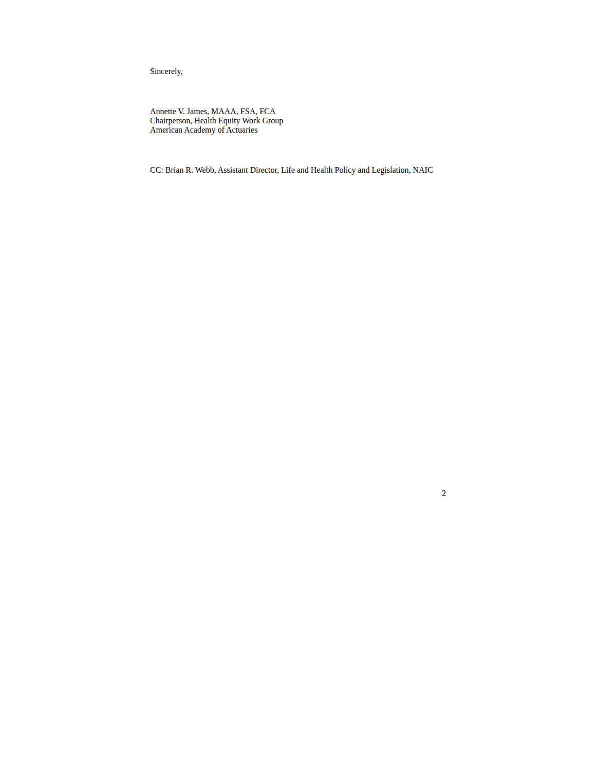Sincerely,
Annette V. James, MAAA, FSA, FCA
Chairperson, Health Equity Work Group
American Academy of Actuaries
CC: Brian R. Webb, Assistant Director, Life and Health Policy and Legislation, NAIC
2